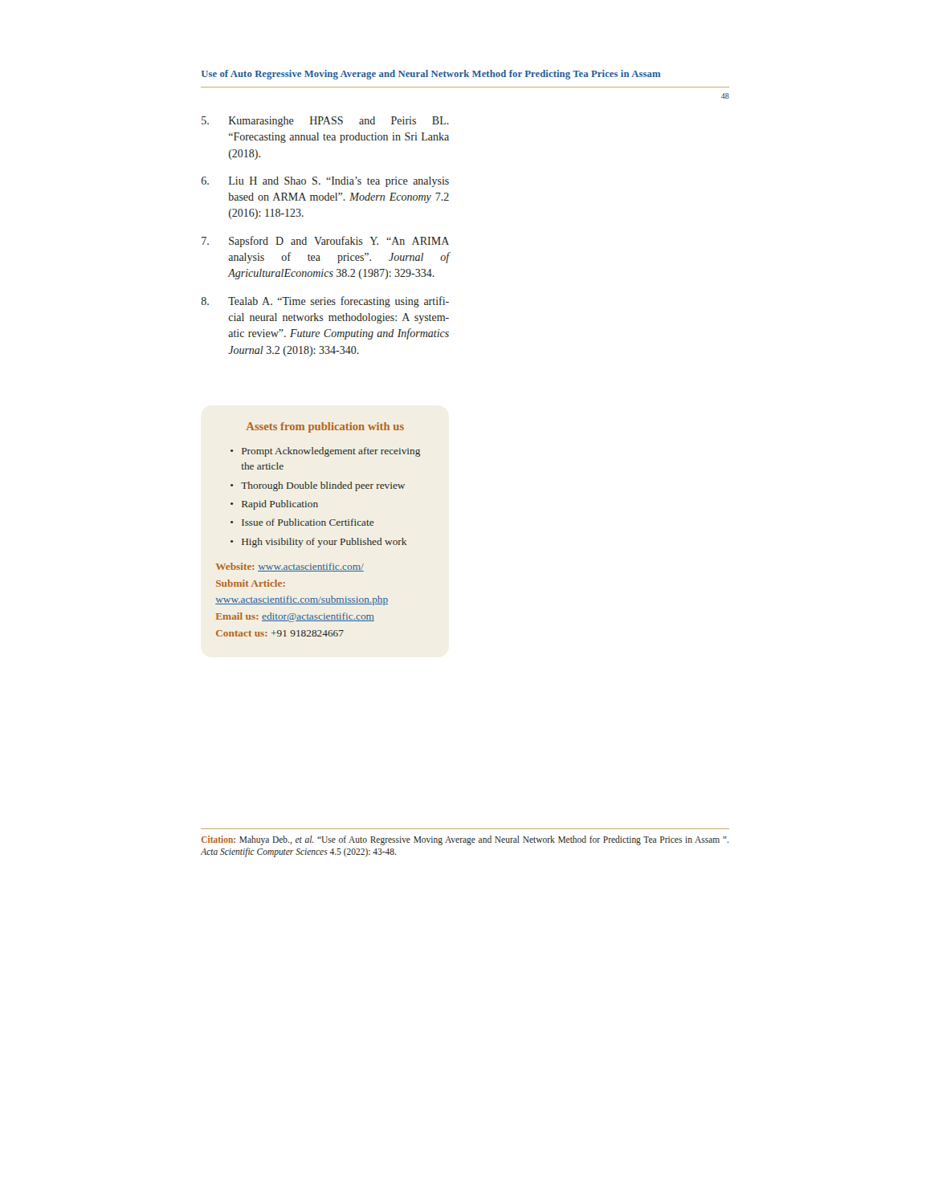Use of Auto Regressive Moving Average and Neural Network Method for Predicting Tea Prices in Assam
48
5. Kumarasinghe HPASS and Peiris BL. “Forecasting annual tea production in Sri Lanka (2018).
6. Liu H and Shao S. “India’s tea price analysis based on ARMA model”. Modern Economy 7.2 (2016): 118-123.
7. Sapsford D and Varoufakis Y. “An ARIMA analysis of tea prices”. Journal of AgriculturalEconomics 38.2 (1987): 329-334.
8. Tealab A. “Time series forecasting using artificial neural networks methodologies: A systematic review”. Future Computing and Informatics Journal 3.2 (2018): 334-340.
Assets from publication with us
Prompt Acknowledgement after receiving the article
Thorough Double blinded peer review
Rapid Publication
Issue of Publication Certificate
High visibility of your Published work
Website: www.actascientific.com/
Submit Article: www.actascientific.com/submission.php
Email us: editor@actascientific.com
Contact us: +91 9182824667
Citation: Mahuya Deb., et al. “Use of Auto Regressive Moving Average and Neural Network Method for Predicting Tea Prices in Assam ”. Acta Scientific Computer Sciences 4.5 (2022): 43-48.